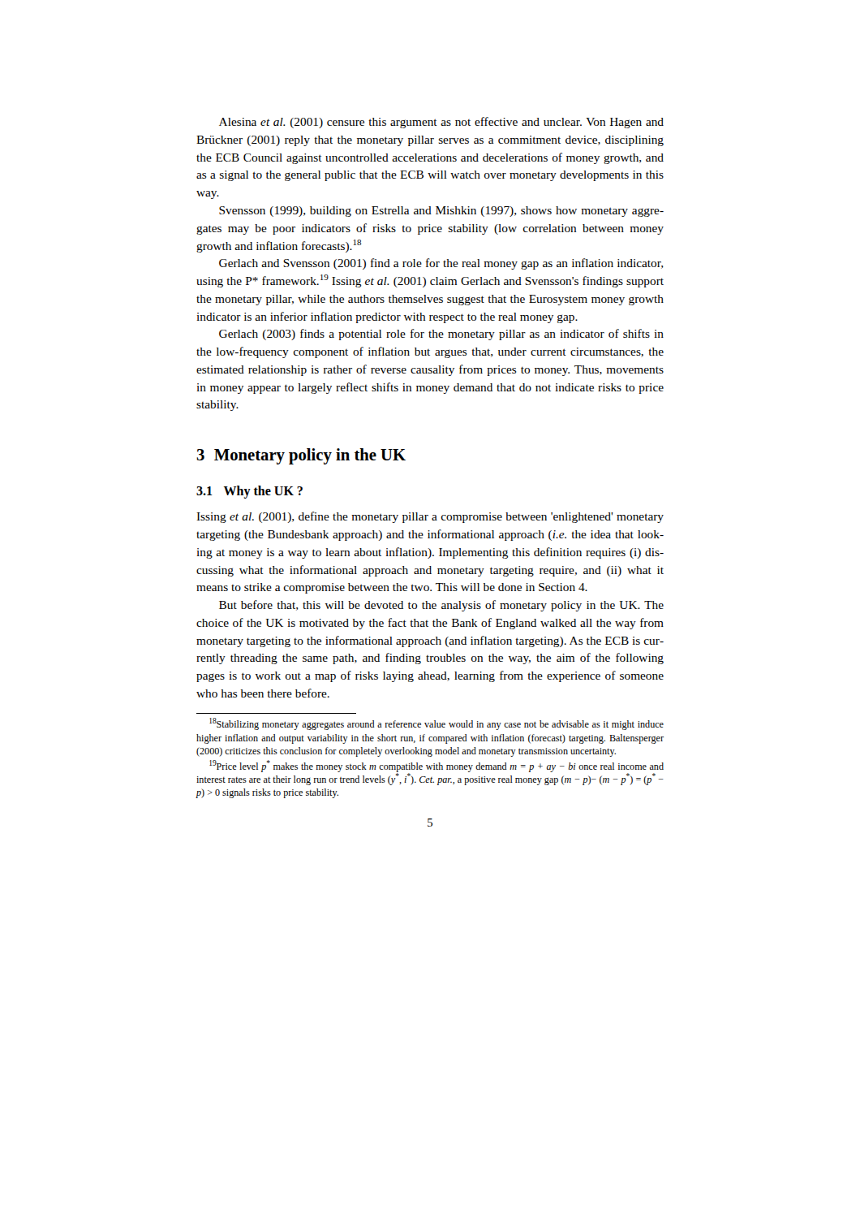Alesina et al. (2001) censure this argument as not effective and unclear. Von Hagen and Brückner (2001) reply that the monetary pillar serves as a commitment device, disciplining the ECB Council against uncontrolled accelerations and decelerations of money growth, and as a signal to the general public that the ECB will watch over monetary developments in this way.
Svensson (1999), building on Estrella and Mishkin (1997), shows how monetary aggregates may be poor indicators of risks to price stability (low correlation between money growth and inflation forecasts).18
Gerlach and Svensson (2001) find a role for the real money gap as an inflation indicator, using the P* framework.19 Issing et al. (2001) claim Gerlach and Svensson's findings support the monetary pillar, while the authors themselves suggest that the Eurosystem money growth indicator is an inferior inflation predictor with respect to the real money gap.
Gerlach (2003) finds a potential role for the monetary pillar as an indicator of shifts in the low-frequency component of inflation but argues that, under current circumstances, the estimated relationship is rather of reverse causality from prices to money. Thus, movements in money appear to largely reflect shifts in money demand that do not indicate risks to price stability.
3 Monetary policy in the UK
3.1 Why the UK ?
Issing et al. (2001), define the monetary pillar a compromise between 'enlightened' monetary targeting (the Bundesbank approach) and the informational approach (i.e. the idea that looking at money is a way to learn about inflation). Implementing this definition requires (i) discussing what the informational approach and monetary targeting require, and (ii) what it means to strike a compromise between the two. This will be done in Section 4.
But before that, this will be devoted to the analysis of monetary policy in the UK. The choice of the UK is motivated by the fact that the Bank of England walked all the way from monetary targeting to the informational approach (and inflation targeting). As the ECB is currently threading the same path, and finding troubles on the way, the aim of the following pages is to work out a map of risks laying ahead, learning from the experience of someone who has been there before.
18Stabilizing monetary aggregates around a reference value would in any case not be advisable as it might induce higher inflation and output variability in the short run, if compared with inflation (forecast) targeting. Baltensperger (2000) criticizes this conclusion for completely overlooking model and monetary transmission uncertainty.
19Price level p* makes the money stock m compatible with money demand m = p + ay − bi once real income and interest rates are at their long run or trend levels (y*, i*). Cet. par., a positive real money gap (m − p)− (m − p*) = (p* − p) > 0 signals risks to price stability.
5